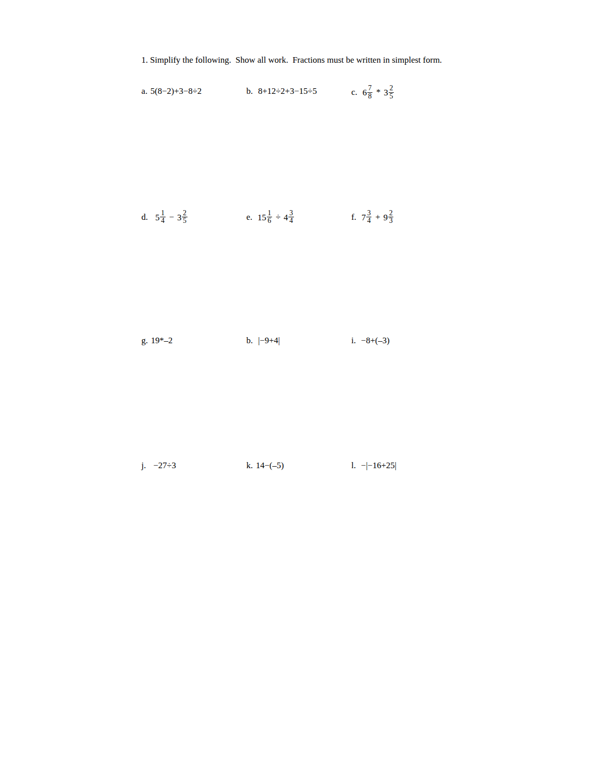1. Simplify the following. Show all work. Fractions must be written in simplest form.
| a. 5(8−2)+3−8÷2 | b. 8+12÷2+3−15÷5 | c. 6 7 8 * 3 2 5 |
| d. 5 1 4 − 3 2 5 | e. 15 1 6 ÷ 4 3 4 | f. 7 3 4 + 9 2 3 |
| g. 19*–2 | b. /−9+4/ | i. −8+(–3) |
| j. −27÷3 | k. 14−(–5) | l. − /−16+25/ |